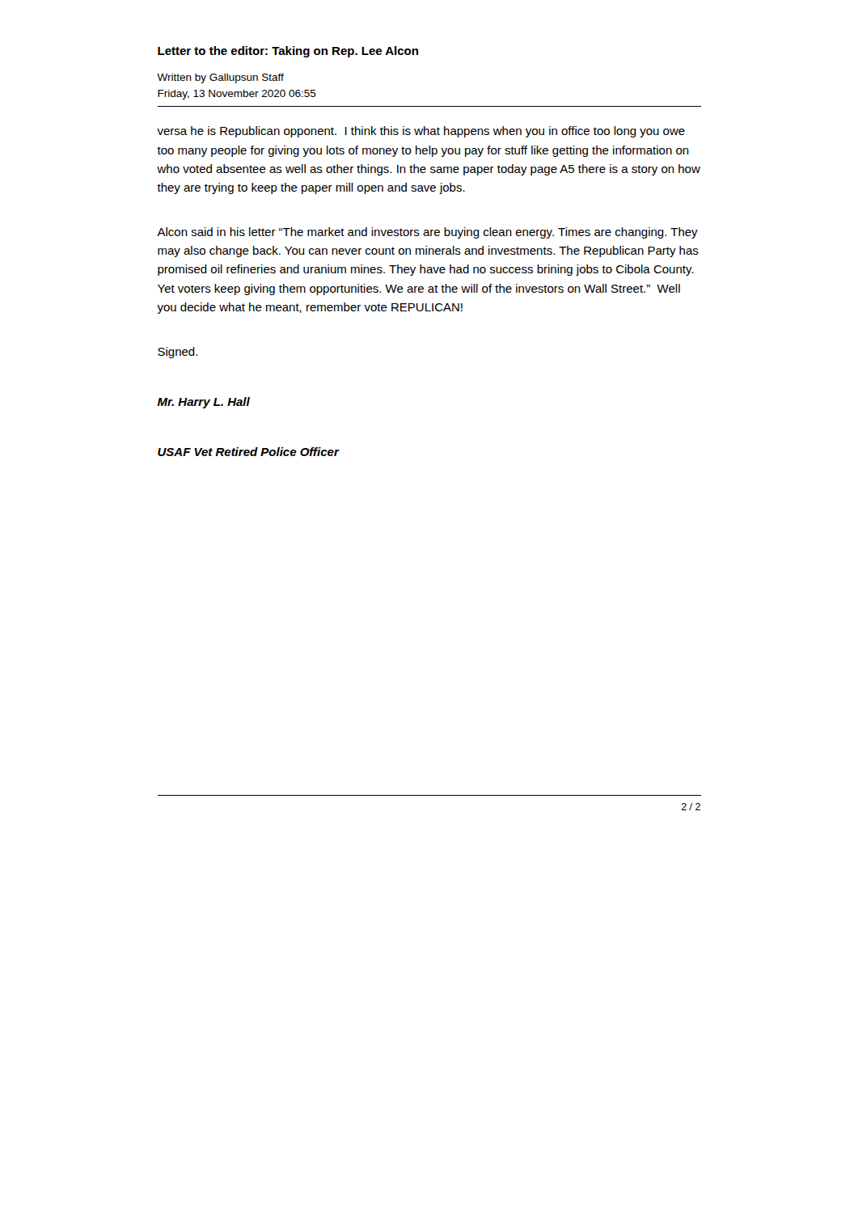Letter to the editor: Taking on Rep. Lee Alcon
Written by Gallupsun Staff Friday, 13 November 2020 06:55
versa he is Republican opponent. I think this is what happens when you in office too long you owe too many people for giving you lots of money to help you pay for stuff like getting the information on who voted absentee as well as other things. In the same paper today page A5 there is a story on how they are trying to keep the paper mill open and save jobs.
Alcon said in his letter “The market and investors are buying clean energy. Times are changing. They may also change back. You can never count on minerals and investments. The Republican Party has promised oil refineries and uranium mines. They have had no success brining jobs to Cibola County. Yet voters keep giving them opportunities. We are at the will of the investors on Wall Street.” Well you decide what he meant, remember vote REPULICAN!
Signed.
Mr. Harry L. Hall
USAF Vet Retired Police Officer
2 / 2